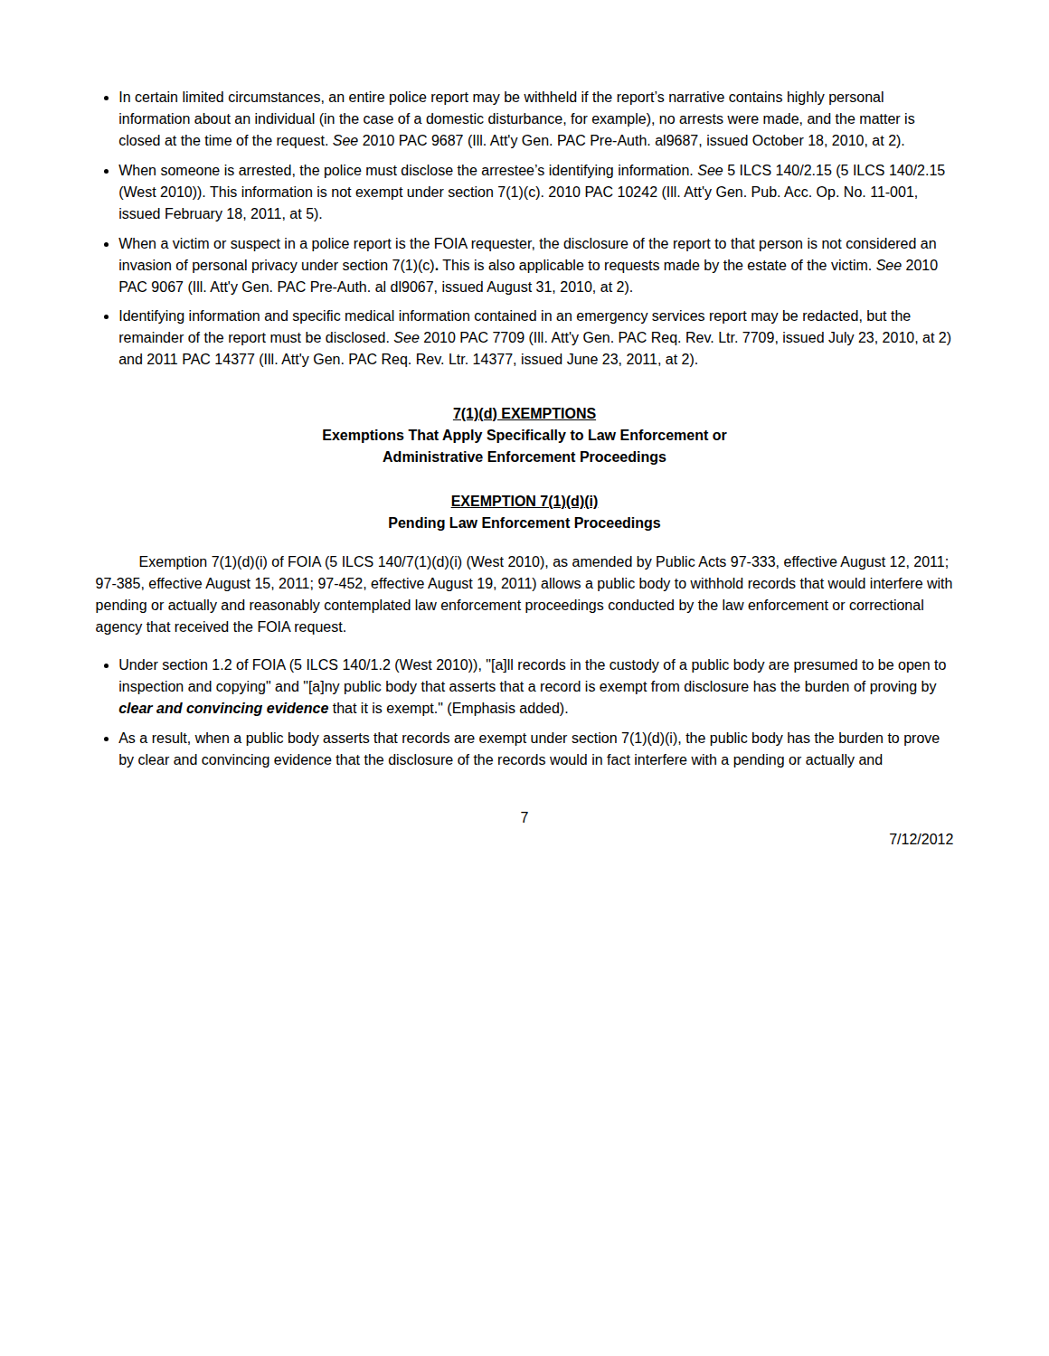In certain limited circumstances, an entire police report may be withheld if the report’s narrative contains highly personal information about an individual (in the case of a domestic disturbance, for example), no arrests were made, and the matter is closed at the time of the request. See 2010 PAC 9687 (Ill. Att'y Gen. PAC Pre-Auth. al9687, issued October 18, 2010, at 2).
When someone is arrested, the police must disclose the arrestee’s identifying information. See 5 ILCS 140/2.15 (5 ILCS 140/2.15 (West 2010)). This information is not exempt under section 7(1)(c). 2010 PAC 10242 (Ill. Att'y Gen. Pub. Acc. Op. No. 11-001, issued February 18, 2011, at 5).
When a victim or suspect in a police report is the FOIA requester, the disclosure of the report to that person is not considered an invasion of personal privacy under section 7(1)(c). This is also applicable to requests made by the estate of the victim. See 2010 PAC 9067 (Ill. Att'y Gen. PAC Pre-Auth. al dl9067, issued August 31, 2010, at 2).
Identifying information and specific medical information contained in an emergency services report may be redacted, but the remainder of the report must be disclosed. See 2010 PAC 7709 (Ill. Att'y Gen. PAC Req. Rev. Ltr. 7709, issued July 23, 2010, at 2) and 2011 PAC 14377 (Ill. Att'y Gen. PAC Req. Rev. Ltr. 14377, issued June 23, 2011, at 2).
7(1)(d) EXEMPTIONS
Exemptions That Apply Specifically to Law Enforcement or
Administrative Enforcement Proceedings
EXEMPTION 7(1)(d)(i)
Pending Law Enforcement Proceedings
Exemption 7(1)(d)(i) of FOIA (5 ILCS 140/7(1)(d)(i) (West 2010), as amended by Public Acts 97-333, effective August 12, 2011; 97-385, effective August 15, 2011; 97-452, effective August 19, 2011) allows a public body to withhold records that would interfere with pending or actually and reasonably contemplated law enforcement proceedings conducted by the law enforcement or correctional agency that received the FOIA request.
Under section 1.2 of FOIA (5 ILCS 140/1.2 (West 2010)), "[a]ll records in the custody of a public body are presumed to be open to inspection and copying" and "[a]ny public body that asserts that a record is exempt from disclosure has the burden of proving by clear and convincing evidence that it is exempt." (Emphasis added).
As a result, when a public body asserts that records are exempt under section 7(1)(d)(i), the public body has the burden to prove by clear and convincing evidence that the disclosure of the records would in fact interfere with a pending or actually and
7
7/12/2012